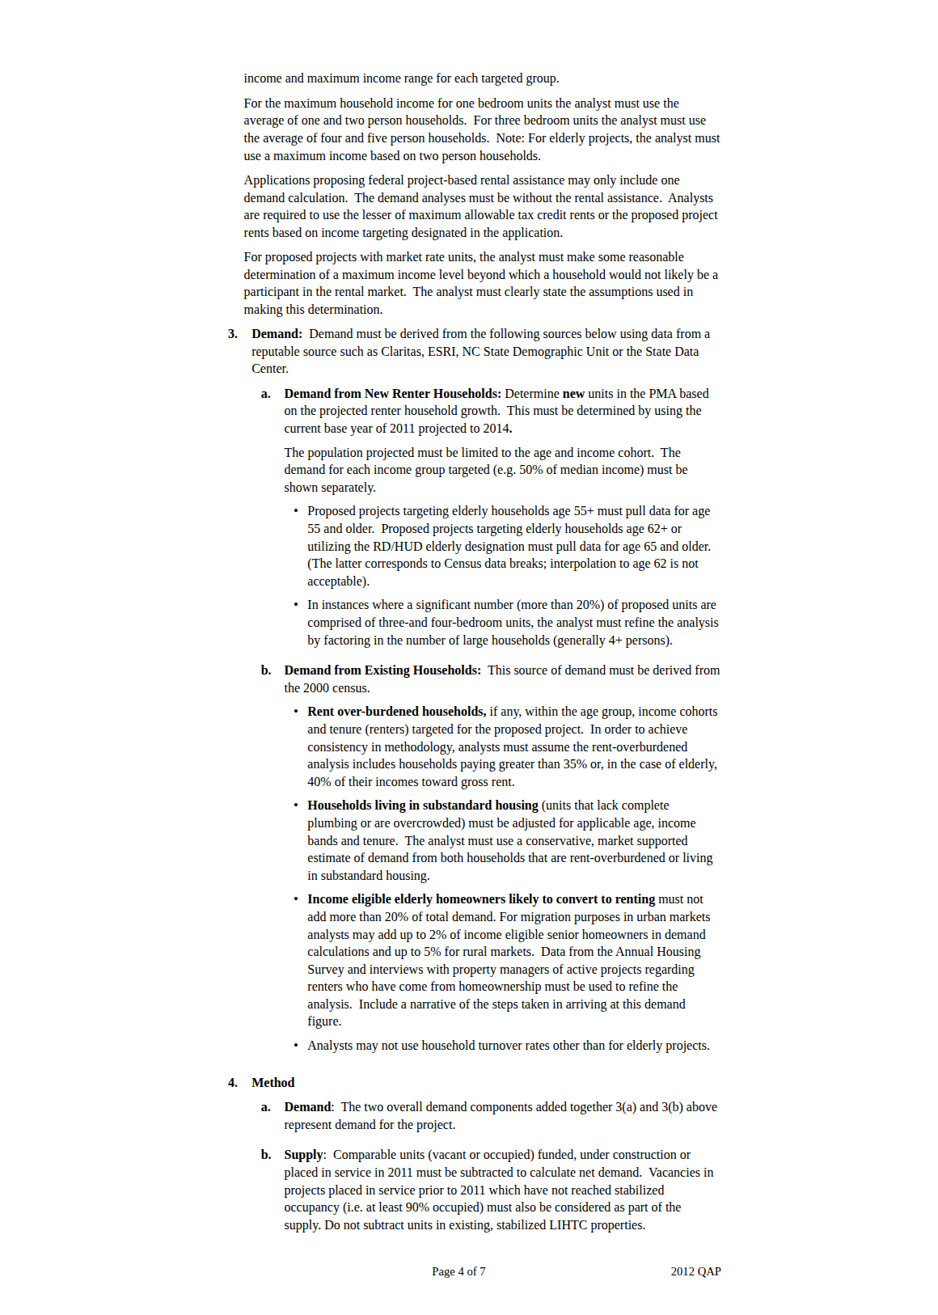income and maximum income range for each targeted group.
For the maximum household income for one bedroom units the analyst must use the average of one and two person households. For three bedroom units the analyst must use the average of four and five person households. Note: For elderly projects, the analyst must use a maximum income based on two person households.
Applications proposing federal project-based rental assistance may only include one demand calculation. The demand analyses must be without the rental assistance. Analysts are required to use the lesser of maximum allowable tax credit rents or the proposed project rents based on income targeting designated in the application.
For proposed projects with market rate units, the analyst must make some reasonable determination of a maximum income level beyond which a household would not likely be a participant in the rental market. The analyst must clearly state the assumptions used in making this determination.
3.
Demand: Demand must be derived from the following sources below using data from a reputable source such as Claritas, ESRI, NC State Demographic Unit or the State Data Center.
a.
Demand from New Renter Households: Determine new units in the PMA based on the projected renter household growth. This must be determined by using the current base year of 2011 projected to 2014.
The population projected must be limited to the age and income cohort. The demand for each income group targeted (e.g. 50% of median income) must be shown separately.
Proposed projects targeting elderly households age 55+ must pull data for age 55 and older. Proposed projects targeting elderly households age 62+ or utilizing the RD/HUD elderly designation must pull data for age 65 and older. (The latter corresponds to Census data breaks; interpolation to age 62 is not acceptable).
In instances where a significant number (more than 20%) of proposed units are comprised of three-and four-bedroom units, the analyst must refine the analysis by factoring in the number of large households (generally 4+ persons).
b.
Demand from Existing Households: This source of demand must be derived from the 2000 census.
Rent over-burdened households, if any, within the age group, income cohorts and tenure (renters) targeted for the proposed project. In order to achieve consistency in methodology, analysts must assume the rent-overburdened analysis includes households paying greater than 35% or, in the case of elderly, 40% of their incomes toward gross rent.
Households living in substandard housing (units that lack complete plumbing or are overcrowded) must be adjusted for applicable age, income bands and tenure. The analyst must use a conservative, market supported estimate of demand from both households that are rent-overburdened or living in substandard housing.
Income eligible elderly homeowners likely to convert to renting must not add more than 20% of total demand. For migration purposes in urban markets analysts may add up to 2% of income eligible senior homeowners in demand calculations and up to 5% for rural markets. Data from the Annual Housing Survey and interviews with property managers of active projects regarding renters who have come from homeownership must be used to refine the analysis. Include a narrative of the steps taken in arriving at this demand figure.
Analysts may not use household turnover rates other than for elderly projects.
4.
Method
a.
Demand: The two overall demand components added together 3(a) and 3(b) above represent demand for the project.
b.
Supply: Comparable units (vacant or occupied) funded, under construction or placed in service in 2011 must be subtracted to calculate net demand. Vacancies in projects placed in service prior to 2011 which have not reached stabilized occupancy (i.e. at least 90% occupied) must also be considered as part of the supply. Do not subtract units in existing, stabilized LIHTC properties.
Page 4 of 7
2012 QAP